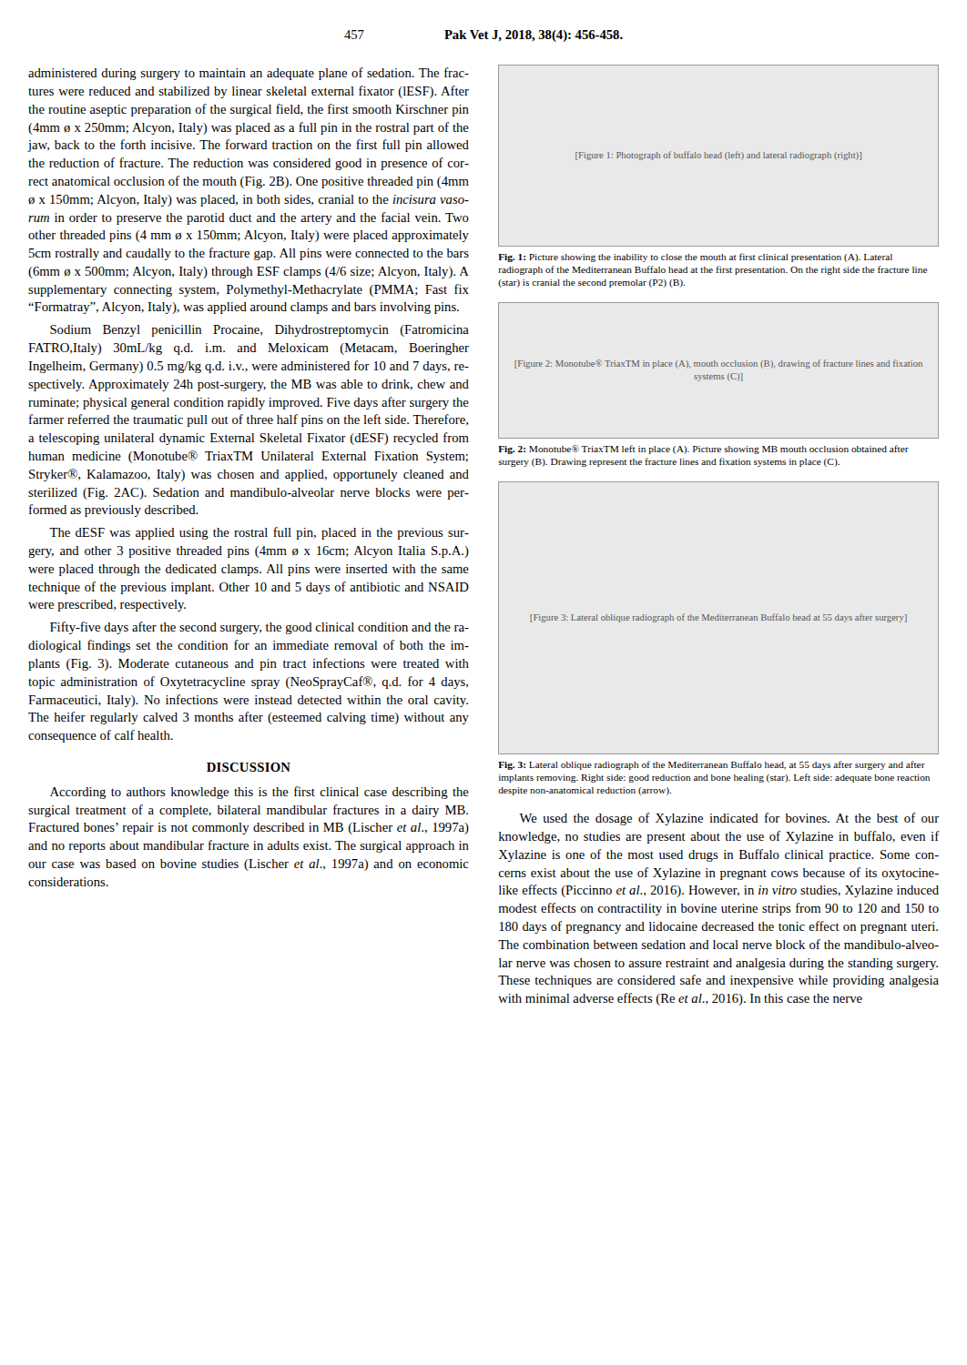457 Pak Vet J, 2018, 38(4): 456-458.
administered during surgery to maintain an adequate plane of sedation. The fractures were reduced and stabilized by linear skeletal external fixator (lESF). After the routine aseptic preparation of the surgical field, the first smooth Kirschner pin (4mm ø x 250mm; Alcyon, Italy) was placed as a full pin in the rostral part of the jaw, back to the forth incisive. The forward traction on the first full pin allowed the reduction of fracture. The reduction was considered good in presence of correct anatomical occlusion of the mouth (Fig. 2B). One positive threaded pin (4mm ø x 150mm; Alcyon, Italy) was placed, in both sides, cranial to the incisura vasorum in order to preserve the parotid duct and the artery and the facial vein. Two other threaded pins (4 mm ø x 150mm; Alcyon, Italy) were placed approximately 5cm rostrally and caudally to the fracture gap. All pins were connected to the bars (6mm ø x 500mm; Alcyon, Italy) through ESF clamps (4/6 size; Alcyon, Italy). A supplementary connecting system, Polymethyl-Methacrylate (PMMA; Fast fix “Formatray”, Alcyon, Italy), was applied around clamps and bars involving pins.
Sodium Benzyl penicillin Procaine, Dihydrostreptomycin (Fatromicina FATRO,Italy) 30mL/kg q.d. i.m. and Meloxicam (Metacam, Boeringher Ingelheim, Germany) 0.5 mg/kg q.d. i.v., were administered for 10 and 7 days, respectively. Approximately 24h post-surgery, the MB was able to drink, chew and ruminate; physical general condition rapidly improved. Five days after surgery the farmer referred the traumatic pull out of three half pins on the left side. Therefore, a telescoping unilateral dynamic External Skeletal Fixator (dESF) recycled from human medicine (Monotube® TriaxTM Unilateral External Fixation System; Stryker®, Kalamazoo, Italy) was chosen and applied, opportunely cleaned and sterilized (Fig. 2AC). Sedation and mandibulo-alveolar nerve blocks were performed as previously described.
The dESF was applied using the rostral full pin, placed in the previous surgery, and other 3 positive threaded pins (4mm ø x 16cm; Alcyon Italia S.p.A.) were placed through the dedicated clamps. All pins were inserted with the same technique of the previous implant. Other 10 and 5 days of antibiotic and NSAID were prescribed, respectively.
Fifty-five days after the second surgery, the good clinical condition and the radiological findings set the condition for an immediate removal of both the implants (Fig. 3). Moderate cutaneous and pin tract infections were treated with topic administration of Oxytetracycline spray (NeoSprayCaf®, q.d. for 4 days, Farmaceutici, Italy). No infections were instead detected within the oral cavity. The heifer regularly calved 3 months after (esteemed calving time) without any consequence of calf health.
DISCUSSION
According to authors knowledge this is the first clinical case describing the surgical treatment of a complete, bilateral mandibular fractures in a dairy MB. Fractured bones’ repair is not commonly described in MB (Lischer et al., 1997a) and no reports about mandibular fracture in adults exist. The surgical approach in our case was based on bovine studies (Lischer et al., 1997a) and on economic considerations.
[Figure 1: Photograph of buffalo head (left) and lateral radiograph (right)]
Fig. 1: Picture showing the inability to close the mouth at first clinical presentation (A). Lateral radiograph of the Mediterranean Buffalo head at the first presentation. On the right side the fracture line (star) is cranial the second premolar (P2) (B).
[Figure 2: Monotube® TriaxTM in place (A), mouth occlusion (B), drawing of fracture lines and fixation systems (C)]
Fig. 2: Monotube® TriaxTM left in place (A). Picture showing MB mouth occlusion obtained after surgery (B). Drawing represent the fracture lines and fixation systems in place (C).
[Figure 3: Lateral oblique radiograph of the Mediterranean Buffalo head at 55 days after surgery]
Fig. 3: Lateral oblique radiograph of the Mediterranean Buffalo head, at 55 days after surgery and after implants removing. Right side: good reduction and bone healing (star). Left side: adequate bone reaction despite non-anatomical reduction (arrow).
We used the dosage of Xylazine indicated for bovines. At the best of our knowledge, no studies are present about the use of Xylazine in buffalo, even if Xylazine is one of the most used drugs in Buffalo clinical practice. Some concerns exist about the use of Xylazine in pregnant cows because of its oxytocine-like effects (Piccinno et al., 2016). However, in in vitro studies, Xylazine induced modest effects on contractility in bovine uterine strips from 90 to 120 and 150 to 180 days of pregnancy and lidocaine decreased the tonic effect on pregnant uteri. The combination between sedation and local nerve block of the mandibulo-alveolar nerve was chosen to assure restraint and analgesia during the standing surgery. These techniques are considered safe and inexpensive while providing analgesia with minimal adverse effects (Re et al., 2016). In this case the nerve